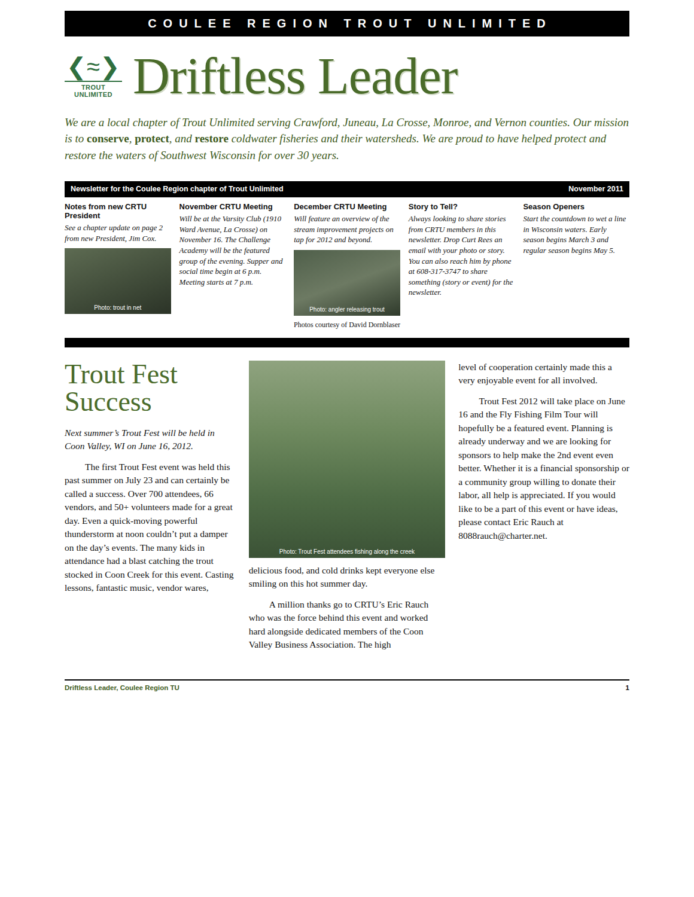COULEE REGION TROUT UNLIMITED
❮≈❯
TROUT
UNLIMITED
Driftless Leader
We are a local chapter of Trout Unlimited serving Crawford, Juneau, La Crosse, Monroe, and Vernon counties. Our mission is to conserve, protect, and restore coldwater fisheries and their watersheds. We are proud to have helped protect and restore the waters of Southwest Wisconsin for over 30 years.
Newsletter for the Coulee Region chapter of Trout Unlimited November 2011
Notes from new CRTU President
See a chapter update on page 2 from new President, Jim Cox.
Photo: trout in net
November CRTU Meeting
Will be at the Varsity Club (1910 Ward Avenue, La Crosse) on November 16. The Challenge Academy will be the featured group of the evening. Supper and social time begin at 6 p.m. Meeting starts at 7 p.m.
December CRTU Meeting
Will feature an overview of the stream improvement projects on tap for 2012 and beyond.
Photo: angler releasing trout
Story to Tell?
Always looking to share stories from CRTU members in this newsletter. Drop Curt Rees an email with your photo or story. You can also reach him by phone at 608-317-3747 to share something (story or event) for the newsletter.
Season Openers
Start the countdown to wet a line in Wisconsin waters. Early season begins March 3 and regular season begins May 5.
Photos courtesy of David Dornblaser
Trout Fest Success
Next summer’s Trout Fest will be held in Coon Valley, WI on June 16, 2012.
The first Trout Fest event was held this past summer on July 23 and can certainly be called a success. Over 700 attendees, 66 vendors, and 50+ volunteers made for a great day. Even a quick-moving powerful thunderstorm at noon couldn’t put a damper on the day’s events. The many kids in attendance had a blast catching the trout stocked in Coon Creek for this event. Casting lessons, fantastic music, vendor wares,
Photo: Trout Fest attendees fishing along the creek
delicious food, and cold drinks kept everyone else smiling on this hot summer day.
A million thanks go to CRTU’s Eric Rauch who was the force behind this event and worked hard alongside dedicated members of the Coon Valley Business Association. The high
level of cooperation certainly made this a very enjoyable event for all involved.
Trout Fest 2012 will take place on June 16 and the Fly Fishing Film Tour will hopefully be a featured event. Planning is already underway and we are looking for sponsors to help make the 2nd event even better. Whether it is a financial sponsorship or a community group willing to donate their labor, all help is appreciated. If you would like to be a part of this event or have ideas, please contact Eric Rauch at 8088rauch@charter.net.
Driftless Leader, Coulee Region TU 1